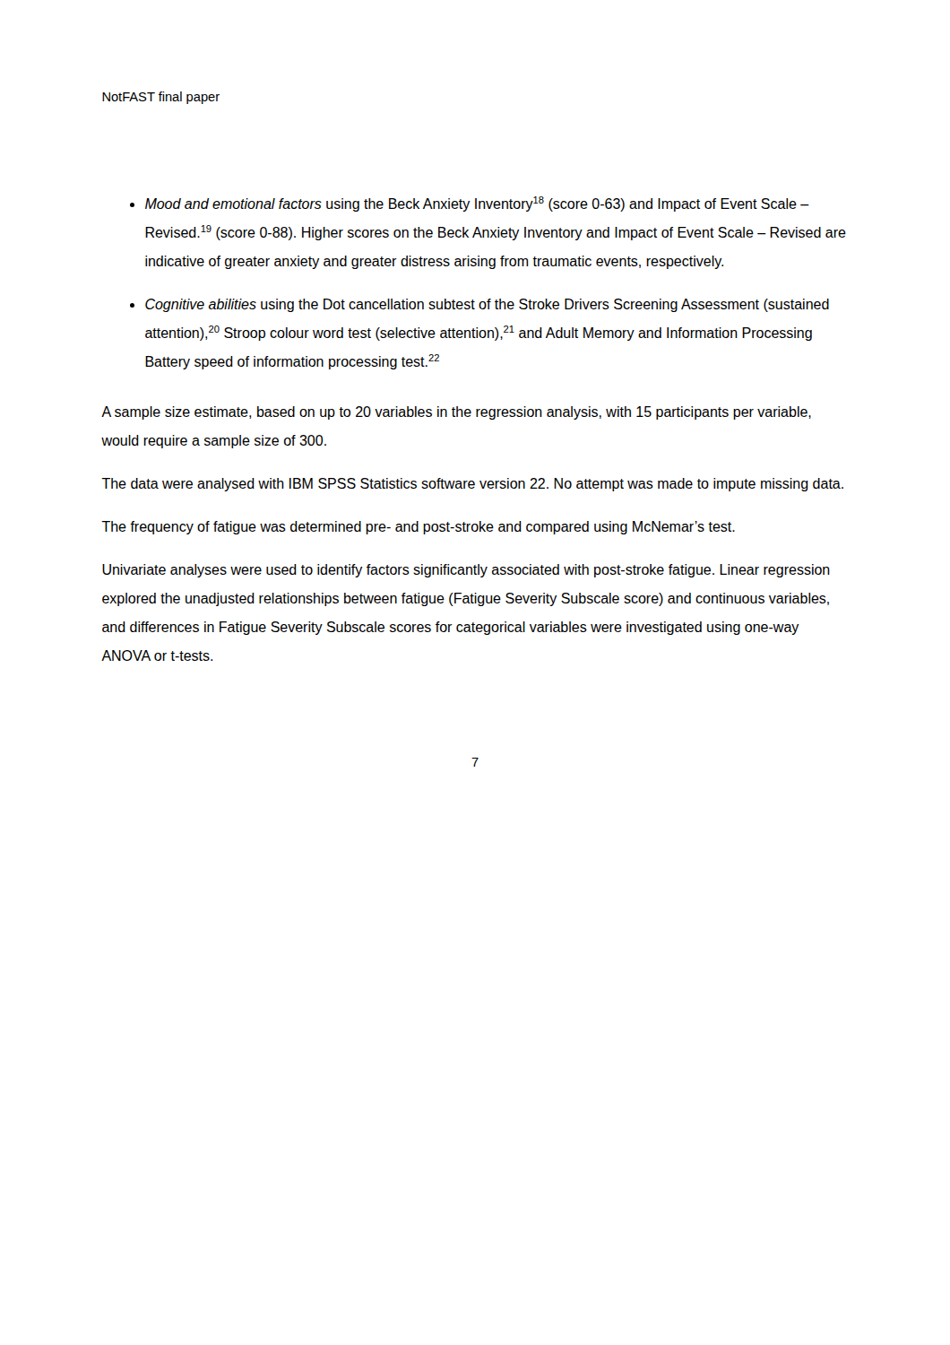NotFAST final paper
Mood and emotional factors using the Beck Anxiety Inventory18 (score 0-63) and Impact of Event Scale – Revised.19 (score 0-88). Higher scores on the Beck Anxiety Inventory and Impact of Event Scale – Revised are indicative of greater anxiety and greater distress arising from traumatic events, respectively.
Cognitive abilities using the Dot cancellation subtest of the Stroke Drivers Screening Assessment (sustained attention),20 Stroop colour word test (selective attention),21 and Adult Memory and Information Processing Battery speed of information processing test.22
A sample size estimate, based on up to 20 variables in the regression analysis, with 15 participants per variable, would require a sample size of 300.
The data were analysed with IBM SPSS Statistics software version 22. No attempt was made to impute missing data.
The frequency of fatigue was determined pre- and post-stroke and compared using McNemar’s test.
Univariate analyses were used to identify factors significantly associated with post-stroke fatigue. Linear regression explored the unadjusted relationships between fatigue (Fatigue Severity Subscale score) and continuous variables, and differences in Fatigue Severity Subscale scores for categorical variables were investigated using one-way ANOVA or t-tests.
7